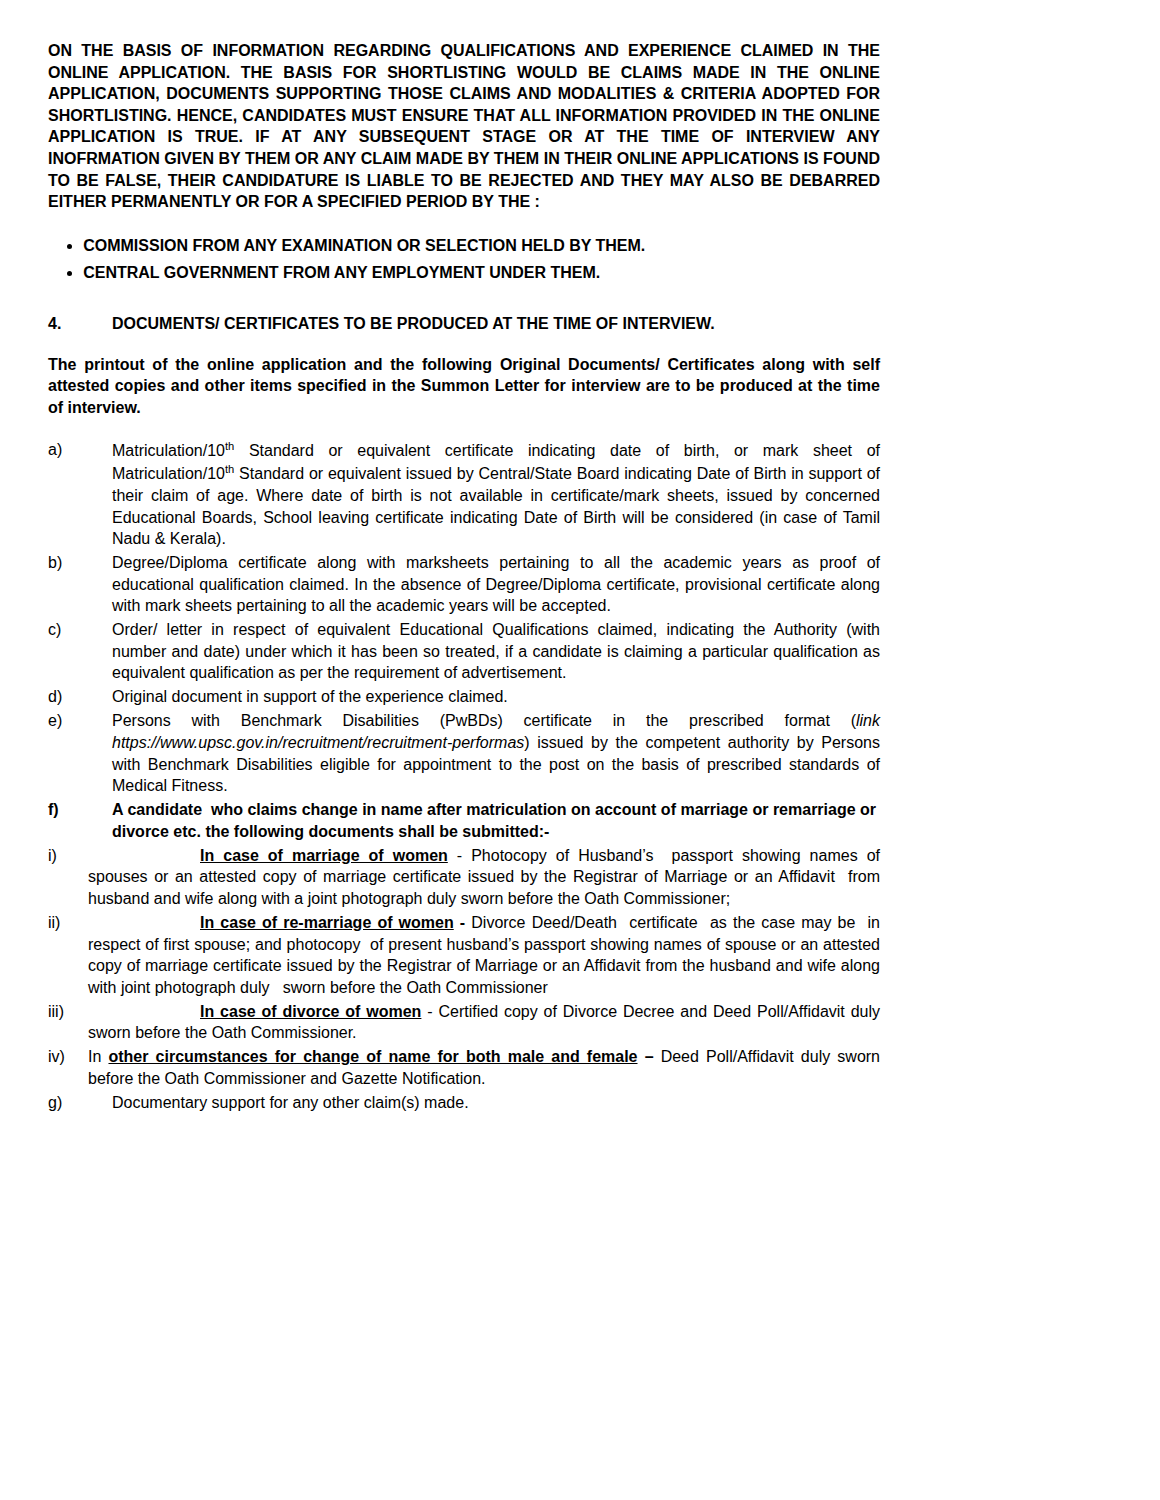ON THE BASIS OF INFORMATION REGARDING QUALIFICATIONS AND EXPERIENCE CLAIMED IN THE ONLINE APPLICATION. THE BASIS FOR SHORTLISTING WOULD BE CLAIMS MADE IN THE ONLINE APPLICATION, DOCUMENTS SUPPORTING THOSE CLAIMS AND MODALITIES & CRITERIA ADOPTED FOR SHORTLISTING. HENCE, CANDIDATES MUST ENSURE THAT ALL INFORMATION PROVIDED IN THE ONLINE APPLICATION IS TRUE. IF AT ANY SUBSEQUENT STAGE OR AT THE TIME OF INTERVIEW ANY INOFRMATION GIVEN BY THEM OR ANY CLAIM MADE BY THEM IN THEIR ONLINE APPLICATIONS IS FOUND TO BE FALSE, THEIR CANDIDATURE IS LIABLE TO BE REJECTED AND THEY MAY ALSO BE DEBARRED EITHER PERMANENTLY OR FOR A SPECIFIED PERIOD BY THE :
COMMISSION FROM ANY EXAMINATION OR SELECTION HELD BY THEM.
CENTRAL GOVERNMENT FROM ANY EMPLOYMENT UNDER THEM.
4. DOCUMENTS/ CERTIFICATES TO BE PRODUCED AT THE TIME OF INTERVIEW.
The printout of the online application and the following Original Documents/ Certificates along with self attested copies and other items specified in the Summon Letter for interview are to be produced at the time of interview.
a)
Matriculation/10th Standard or equivalent certificate indicating date of birth, or mark sheet of Matriculation/10th Standard or equivalent issued by Central/State Board indicating Date of Birth in support of their claim of age. Where date of birth is not available in certificate/mark sheets, issued by concerned Educational Boards, School leaving certificate indicating Date of Birth will be considered (in case of Tamil Nadu & Kerala).
b)
Degree/Diploma certificate along with marksheets pertaining to all the academic years as proof of educational qualification claimed. In the absence of Degree/Diploma certificate, provisional certificate along with mark sheets pertaining to all the academic years will be accepted.
c)
Order/ letter in respect of equivalent Educational Qualifications claimed, indicating the Authority (with number and date) under which it has been so treated, if a candidate is claiming a particular qualification as equivalent qualification as per the requirement of advertisement.
d)
Original document in support of the experience claimed.
e)
Persons with Benchmark Disabilities (PwBDs) certificate in the prescribed format (link https://www.upsc.gov.in/recruitment/recruitment-performas) issued by the competent authority by Persons with Benchmark Disabilities eligible for appointment to the post on the basis of prescribed standards of Medical Fitness.
f)
A candidate who claims change in name after matriculation on account of marriage or remarriage or divorce etc. the following documents shall be submitted:-
i)
In case of marriage of women - Photocopy of Husband’s passport showing names of spouses or an attested copy of marriage certificate issued by the Registrar of Marriage or an Affidavit from husband and wife along with a joint photograph duly sworn before the Oath Commissioner;
ii)
In case of re-marriage of women - Divorce Deed/Death certificate as the case may be in respect of first spouse; and photocopy of present husband’s passport showing names of spouse or an attested copy of marriage certificate issued by the Registrar of Marriage or an Affidavit from the husband and wife along with joint photograph duly sworn before the Oath Commissioner
iii)
In case of divorce of women - Certified copy of Divorce Decree and Deed Poll/Affidavit duly sworn before the Oath Commissioner.
iv)
In other circumstances for change of name for both male and female – Deed Poll/Affidavit duly sworn before the Oath Commissioner and Gazette Notification.
g)
Documentary support for any other claim(s) made.